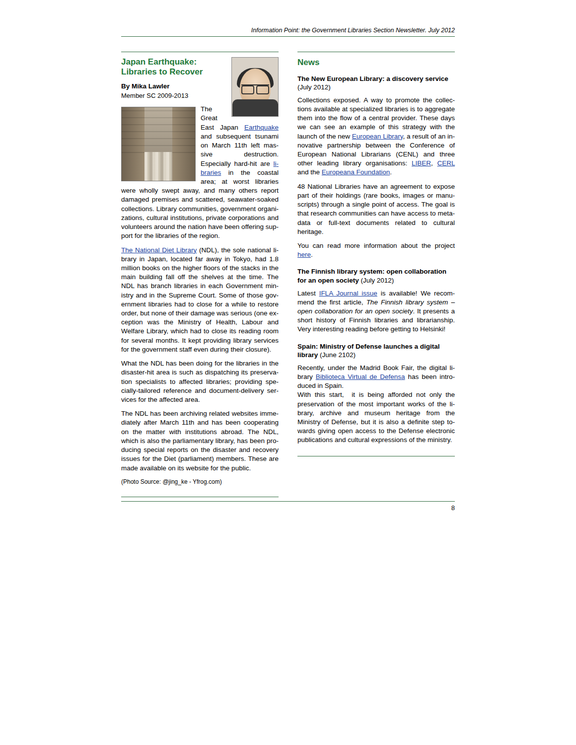Information Point: the Government Libraries Section Newsletter. July 2012
Japan Earthquake: Libraries to Recover
By Mika Lawler
Member SC 2009-2013
The Great East Japan Earthquake and subsequent tsunami on March 11th left massive destruction. Especially hard-hit are libraries in the coastal area; at worst libraries were wholly swept away, and many others report damaged premises and scattered, seawater-soaked collections. Library communities, government organizations, cultural institutions, private corporations and volunteers around the nation have been offering support for the libraries of the region.
The National Diet Library (NDL), the sole national library in Japan, located far away in Tokyo, had 1.8 million books on the higher floors of the stacks in the main building fall off the shelves at the time. The NDL has branch libraries in each Government ministry and in the Supreme Court. Some of those government libraries had to close for a while to restore order, but none of their damage was serious (one exception was the Ministry of Health, Labour and Welfare Library, which had to close its reading room for several months. It kept providing library services for the government staff even during their closure).
What the NDL has been doing for the libraries in the disaster-hit area is such as dispatching its preservation specialists to affected libraries; providing specially-tailored reference and document-delivery services for the affected area.
The NDL has been archiving related websites immediately after March 11th and has been cooperating on the matter with institutions abroad. The NDL, which is also the parliamentary library, has been producing special reports on the disaster and recovery issues for the Diet (parliament) members. These are made available on its website for the public.
(Photo Source: @jing_ke - Yfrog.com)
News
The New European Library: a discovery service (July 2012)
Collections exposed. A way to promote the collections available at specialized libraries is to aggregate them into the flow of a central provider. These days we can see an example of this strategy with the launch of the new European Library, a result of an innovative partnership between the Conference of European National Librarians (CENL) and three other leading library organisations: LIBER, CERL and the Europeana Foundation.
48 National Libraries have an agreement to expose part of their holdings (rare books, images or manuscripts) through a single point of access. The goal is that research communities can have access to metadata or full-text documents related to cultural heritage.
You can read more information about the project here.
The Finnish library system: open collaboration for an open society (July 2012)
Latest IFLA Journal issue is available! We recommend the first article, The Finnish library system – open collaboration for an open society. It presents a short history of Finnish libraries and librarianship. Very interesting reading before getting to Helsinki!
Spain: Ministry of Defense launches a digital library (June 2102)
Recently, under the Madrid Book Fair, the digital library Biblioteca Virtual de Defensa has been introduced in Spain.
With this start, it is being afforded not only the preservation of the most important works of the library, archive and museum heritage from the Ministry of Defense, but it is also a definite step towards giving open access to the Defense electronic publications and cultural expressions of the ministry.
8